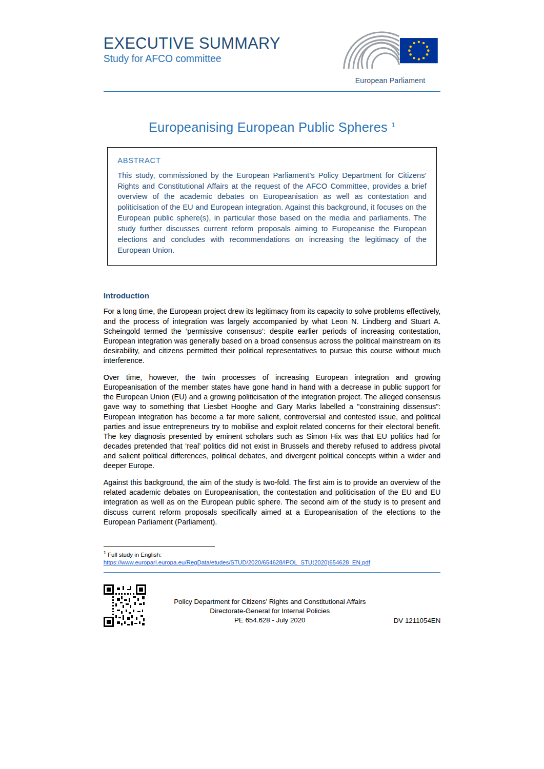EXECUTIVE SUMMARY
Study for AFCO committee
European Parliament
Europeanising European Public Spheres 1
ABSTRACT
This study, commissioned by the European Parliament’s Policy Department for Citizens’ Rights and Constitutional Affairs at the request of the AFCO Committee, provides a brief overview of the academic debates on Europeanisation as well as contestation and politicisation of the EU and European integration. Against this background, it focuses on the European public sphere(s), in particular those based on the media and parliaments. The study further discusses current reform proposals aiming to Europeanise the European elections and concludes with recommendations on increasing the legitimacy of the European Union.
Introduction
For a long time, the European project drew its legitimacy from its capacity to solve problems effectively, and the process of integration was largely accompanied by what Leon N. Lindberg and Stuart A. Scheingold termed the ‘permissive consensus’: despite earlier periods of increasing contestation, European integration was generally based on a broad consensus across the political mainstream on its desirability, and citizens permitted their political representatives to pursue this course without much interference.
Over time, however, the twin processes of increasing European integration and growing Europeanisation of the member states have gone hand in hand with a decrease in public support for the European Union (EU) and a growing politicisation of the integration project. The alleged consensus gave way to something that Liesbet Hooghe and Gary Marks labelled a "constraining dissensus": European integration has become a far more salient, controversial and contested issue, and political parties and issue entrepreneurs try to mobilise and exploit related concerns for their electoral benefit. The key diagnosis presented by eminent scholars such as Simon Hix was that EU politics had for decades pretended that ‘real’ politics did not exist in Brussels and thereby refused to address pivotal and salient political differences, political debates, and divergent political concepts within a wider and deeper Europe.
Against this background, the aim of the study is two-fold. The first aim is to provide an overview of the related academic debates on Europeanisation, the contestation and politicisation of the EU and EU integration as well as on the European public sphere. The second aim of the study is to present and discuss current reform proposals specifically aimed at a Europeanisation of the elections to the European Parliament (Parliament).
1 Full study in English:
https://www.europarl.europa.eu/RegData/etudes/STUD/2020/654628/IPOL_STU(2020)654628_EN.pdf
Policy Department for Citizens' Rights and Constitutional Affairs
Directorate-General for Internal Policies
PE 654.628 - July 2020
DV 1211054EN